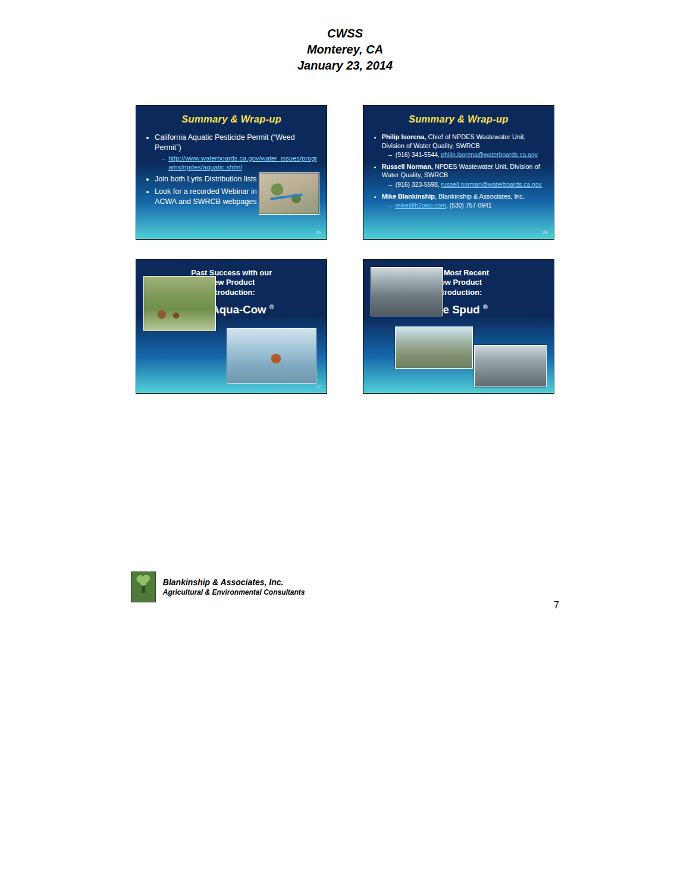CWSS
Monterey, CA
January 23, 2014
Summary & Wrap-up
California Aquatic Pesticide Permit (“Weed Permit”)
http://www.waterboards.ca.gov/water_issues/programs/npdes/aquatic.shtml
Join both Lyris Distribution lists
Look for a recorded Webinar in February on the ACWA and SWRCB webpages
25
Summary & Wrap-up
Philip Isorena, Chief of NPDES Wastewater Unit, Division of Water Quality, SWRCB
(916) 341-5544, philip.isorena@waterboards.ca.gov
Russell Norman, NPDES Wastewater Unit, Division of Water Quality, SWRCB
(916) 323-5598, russell.norman@waterboards.ca.gov
Mike Blankinship, Blankinship & Associates, Inc.
mike@h2osci.com, (530) 757-0941
26
Past Success with our
New Product
Introduction:
The Aqua-Cow ®
27
Our Most Recent
New Product
Introduction:
The Spud ®
Blankinship & Associates, Inc.
Agricultural & Environmental Consultants
7